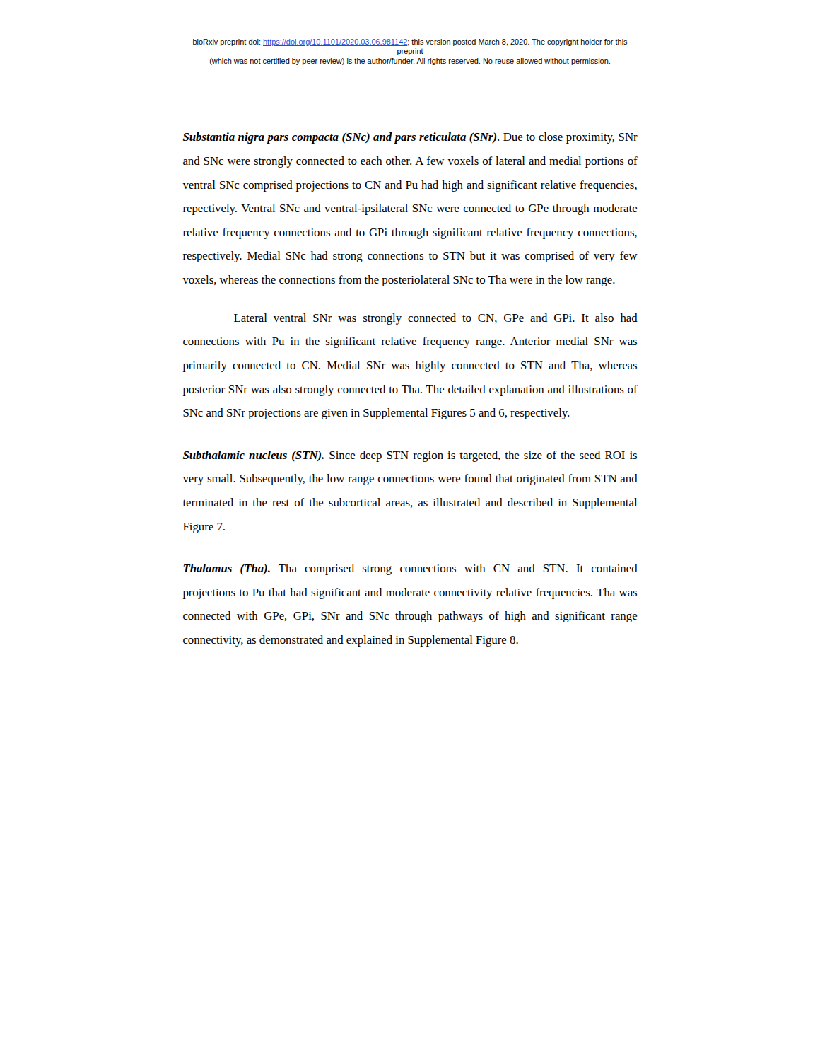bioRxiv preprint doi: https://doi.org/10.1101/2020.03.06.981142; this version posted March 8, 2020. The copyright holder for this preprint
(which was not certified by peer review) is the author/funder. All rights reserved. No reuse allowed without permission.
Substantia nigra pars compacta (SNc) and pars reticulata (SNr). Due to close proximity, SNr and SNc were strongly connected to each other. A few voxels of lateral and medial portions of ventral SNc comprised projections to CN and Pu had high and significant relative frequencies, repectively. Ventral SNc and ventral-ipsilateral SNc were connected to GPe through moderate relative frequency connections and to GPi through significant relative frequency connections, respectively. Medial SNc had strong connections to STN but it was comprised of very few voxels, whereas the connections from the posteriolateral SNc to Tha were in the low range.
Lateral ventral SNr was strongly connected to CN, GPe and GPi. It also had connections with Pu in the significant relative frequency range. Anterior medial SNr was primarily connected to CN. Medial SNr was highly connected to STN and Tha, whereas posterior SNr was also strongly connected to Tha. The detailed explanation and illustrations of SNc and SNr projections are given in Supplemental Figures 5 and 6, respectively.
Subthalamic nucleus (STN). Since deep STN region is targeted, the size of the seed ROI is very small. Subsequently, the low range connections were found that originated from STN and terminated in the rest of the subcortical areas, as illustrated and described in Supplemental Figure 7.
Thalamus (Tha). Tha comprised strong connections with CN and STN. It contained projections to Pu that had significant and moderate connectivity relative frequencies. Tha was connected with GPe, GPi, SNr and SNc through pathways of high and significant range connectivity, as demonstrated and explained in Supplemental Figure 8.